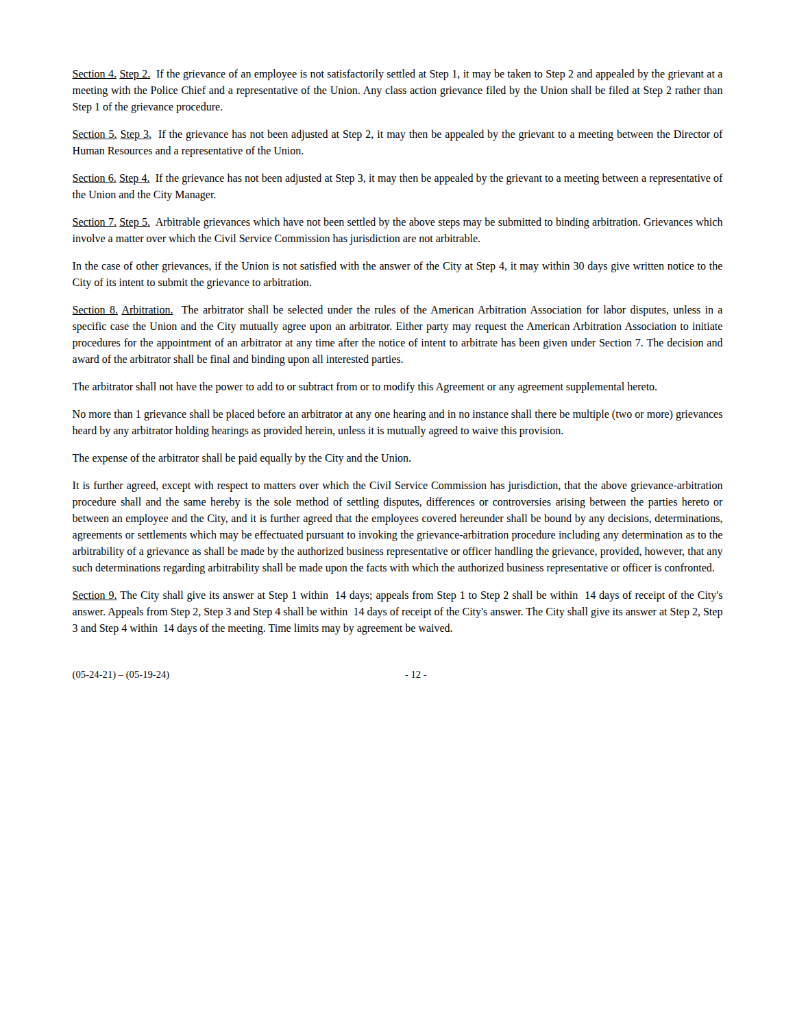Section 4. Step 2. If the grievance of an employee is not satisfactorily settled at Step 1, it may be taken to Step 2 and appealed by the grievant at a meeting with the Police Chief and a representative of the Union. Any class action grievance filed by the Union shall be filed at Step 2 rather than Step 1 of the grievance procedure.
Section 5. Step 3. If the grievance has not been adjusted at Step 2, it may then be appealed by the grievant to a meeting between the Director of Human Resources and a representative of the Union.
Section 6. Step 4. If the grievance has not been adjusted at Step 3, it may then be appealed by the grievant to a meeting between a representative of the Union and the City Manager.
Section 7. Step 5. Arbitrable grievances which have not been settled by the above steps may be submitted to binding arbitration. Grievances which involve a matter over which the Civil Service Commission has jurisdiction are not arbitrable.
In the case of other grievances, if the Union is not satisfied with the answer of the City at Step 4, it may within 30 days give written notice to the City of its intent to submit the grievance to arbitration.
Section 8. Arbitration. The arbitrator shall be selected under the rules of the American Arbitration Association for labor disputes, unless in a specific case the Union and the City mutually agree upon an arbitrator. Either party may request the American Arbitration Association to initiate procedures for the appointment of an arbitrator at any time after the notice of intent to arbitrate has been given under Section 7. The decision and award of the arbitrator shall be final and binding upon all interested parties.
The arbitrator shall not have the power to add to or subtract from or to modify this Agreement or any agreement supplemental hereto.
No more than 1 grievance shall be placed before an arbitrator at any one hearing and in no instance shall there be multiple (two or more) grievances heard by any arbitrator holding hearings as provided herein, unless it is mutually agreed to waive this provision.
The expense of the arbitrator shall be paid equally by the City and the Union.
It is further agreed, except with respect to matters over which the Civil Service Commission has jurisdiction, that the above grievance-arbitration procedure shall and the same hereby is the sole method of settling disputes, differences or controversies arising between the parties hereto or between an employee and the City, and it is further agreed that the employees covered hereunder shall be bound by any decisions, determinations, agreements or settlements which may be effectuated pursuant to invoking the grievance-arbitration procedure including any determination as to the arbitrability of a grievance as shall be made by the authorized business representative or officer handling the grievance, provided, however, that any such determinations regarding arbitrability shall be made upon the facts with which the authorized business representative or officer is confronted.
Section 9. The City shall give its answer at Step 1 within 14 days; appeals from Step 1 to Step 2 shall be within 14 days of receipt of the City's answer. Appeals from Step 2, Step 3 and Step 4 shall be within 14 days of receipt of the City's answer. The City shall give its answer at Step 2, Step 3 and Step 4 within 14 days of the meeting. Time limits may by agreement be waived.
(05-24-21) – (05-19-24)
- 12 -